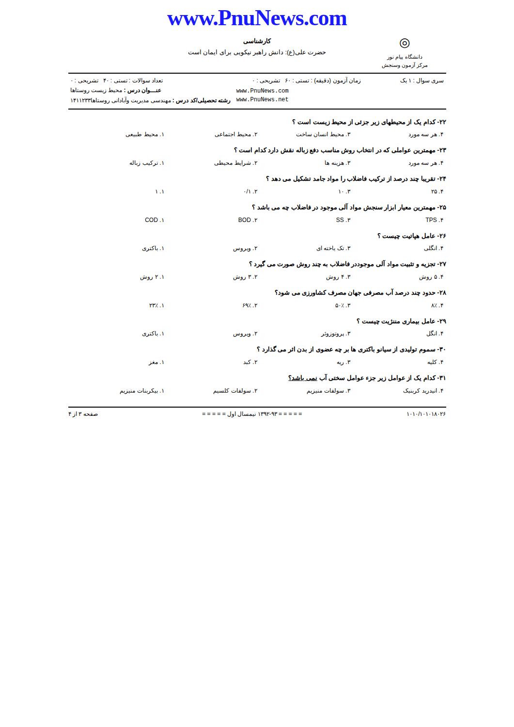www.PnuNews.com
◎
دانشگاه پیام نور
مرکز آزمون وسنجش
کارشناسی
حضرت علی(ع): دانش راهبر نیکویی برای ایمان است
| سری سوال : ۱ یک | زمان آزمون (دقیقه) : تستی : ۶۰ تشریحی : ۰ | تعداد سوالات : تستی : ۴۰ تشریحی : ۰ |
| www.PnuNews.com www.PnuNews.net | عنـــوان درس : محیط زیست روستاها |
| رشته تحصیلی/کد درس : مهندسی مدیریت وآبادانی روستاها۱۴۱۱۲۳۳ |
۲۲- کدام یک از محیطهای زیر جزئی از محیط زیست است ؟
۴. هر سه مورد
۳. محیط انسان ساخت
۲. محیط اجتماعی
۱. محیط طبیعی
۲۳- مهمترین عواملی که در انتخاب روش مناسب دفع زباله نقش دارد کدام است ؟
۴. هر سه مورد
۳. هزینه ها
۲. شرایط محیطی
۱. ترکیب زباله
۲۴- تقریبا چند درصد از ترکیب فاضلاب را مواد جامد تشکیل می دهد ؟
۴. ۲۵
۳. ۱۰
۲. ۰/۱
۱. ۱
۲۵- مهمترین معیار ابزار سنجش مواد آلی موجود در فاضلاب چه می باشد ؟
۴. TPS
۳. SS
۲. BOD
۱. COD
۲۶- عامل هپاتیت چیست ؟
۴. انگلی
۳. تک یاخته ای
۲. ویروس
۱. باکتری
۲۷- تجزیه و تثبیت مواد آلی موجوددر فاضلاب به چند روش صورت می گیرد ؟
۴. ۵ روش
۳. ۴ روش
۲. ۳ روش
۱. ۲ روش
۲۸- حدود چند درصد آب مصرفی جهان مصرف کشاورزی می شود؟
۴. ۸٪
۳. ۵۰٪
۲. ۶۹٪
۱. ۲۳٪
۲۹- عامل بیماری مننژیت چیست ؟
۴. انگل
۳. پروتوزوئر
۲. ویروس
۱. باکتری
۳۰- سموم تولیدی از سیانو باکتری ها بر چه عضوی از بدن اثر می گذارد ؟
۴. کلیه
۳. ریه
۲. کبد
۱. مغز
۳۱- کدام یک از عوامل زیر جزء عوامل سختی آب نمی باشد؟
۴. انیدرید کربنیک
۳. سولفات منیزیم
۲. سولفات کلسیم
۱. بیکربنات منیزیم
۱۰۱۰/۱۰۱۰۱۸۰۲۶
= = = = = ۱۳۹۲-۹۳ نیمسال اول = = = = =
صفحه ۳ از ۴